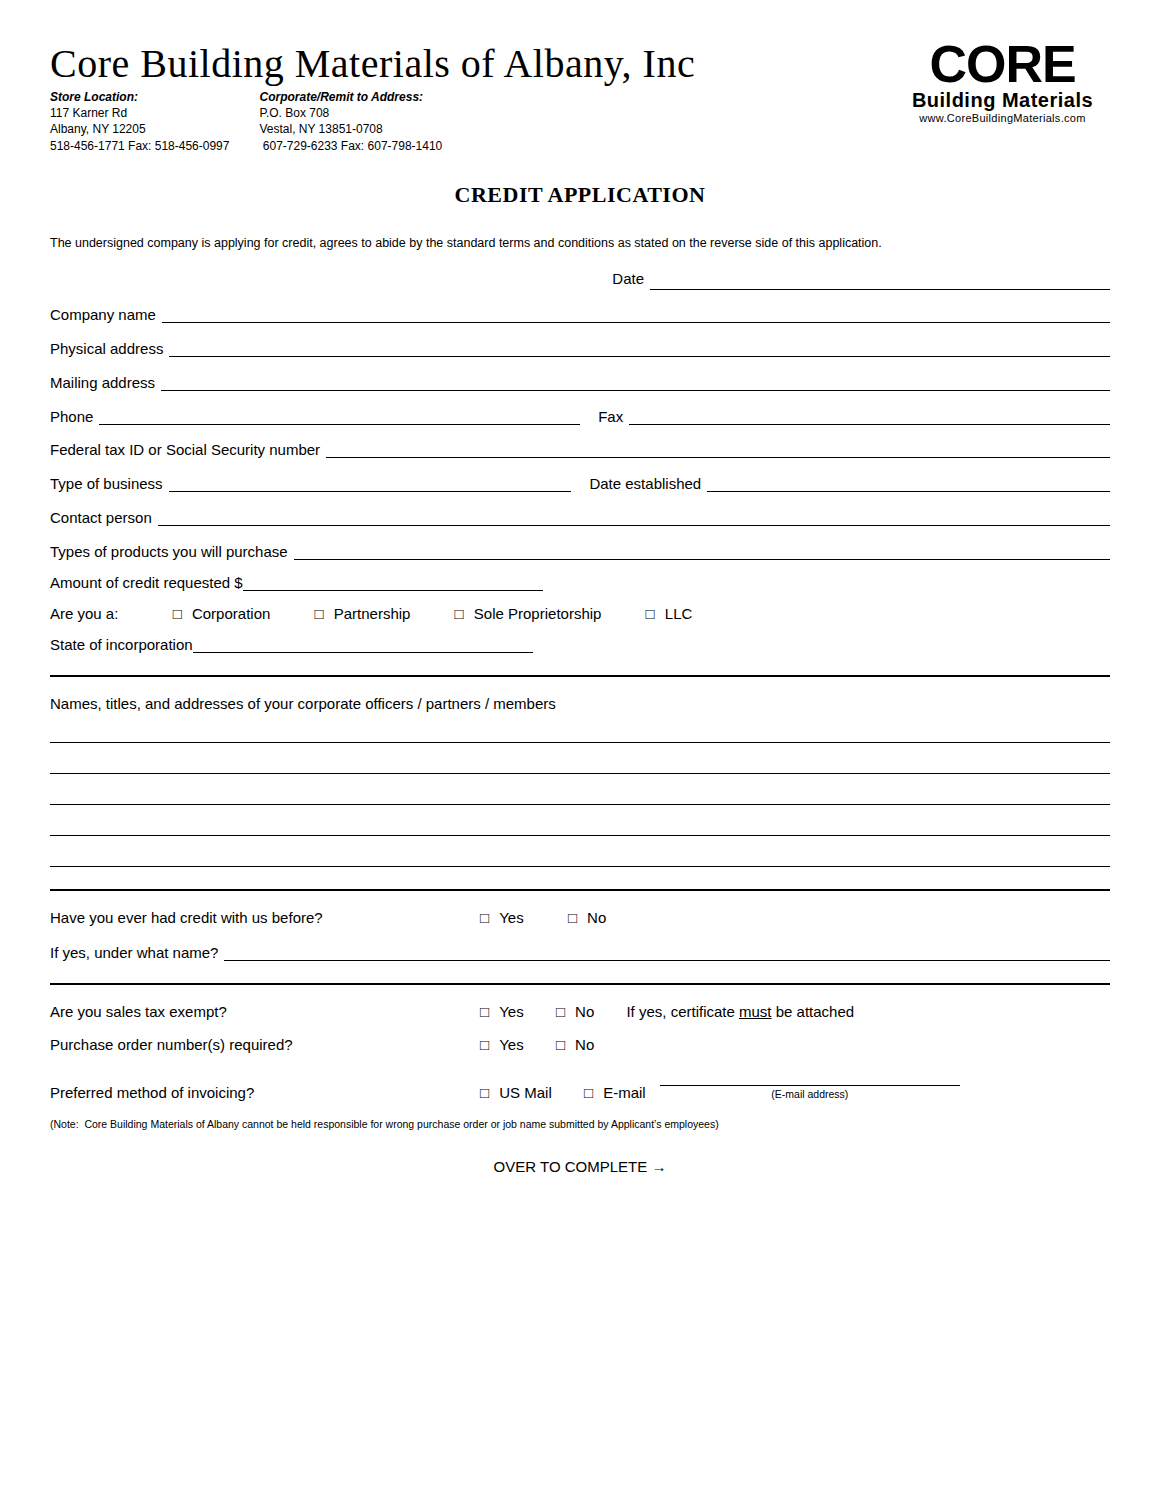Core Building Materials of Albany, Inc
| Store Location: | Corporate/Remit to Address: |
| 117 Karner Rd | P.O. Box 708 |
| Albany, NY 12205 | Vestal, NY 13851-0708 |
| 518-456-1771 Fax: 518-456-0997 | 607-729-6233 Fax: 607-798-1410 |
CORE
Building Materials
www.CoreBuildingMaterials.com
CREDIT APPLICATION
The undersigned company is applying for credit, agrees to abide by the standard terms and conditions as stated on the reverse side of this application.
Date
Company name
Physical address
Mailing address
Phone Fax
Federal tax ID or Social Security number
Type of business Date established
Contact person
Types of products you will purchase
Amount of credit requested $
Are you a: □ Corporation □ Partnership □ Sole Proprietorship □ LLC
State of incorporation
Names, titles, and addresses of your corporate officers / partners / members
Have you ever had credit with us before? □ Yes □ No
If yes, under what name?
Are you sales tax exempt? □ Yes □ No If yes, certificate must be attached
Purchase order number(s) required? □ Yes □ No
Preferred method of invoicing? □ US Mail □ E-mail (E-mail address)
(Note: Core Building Materials of Albany cannot be held responsible for wrong purchase order or job name submitted by Applicant’s employees)
OVER TO COMPLETE →